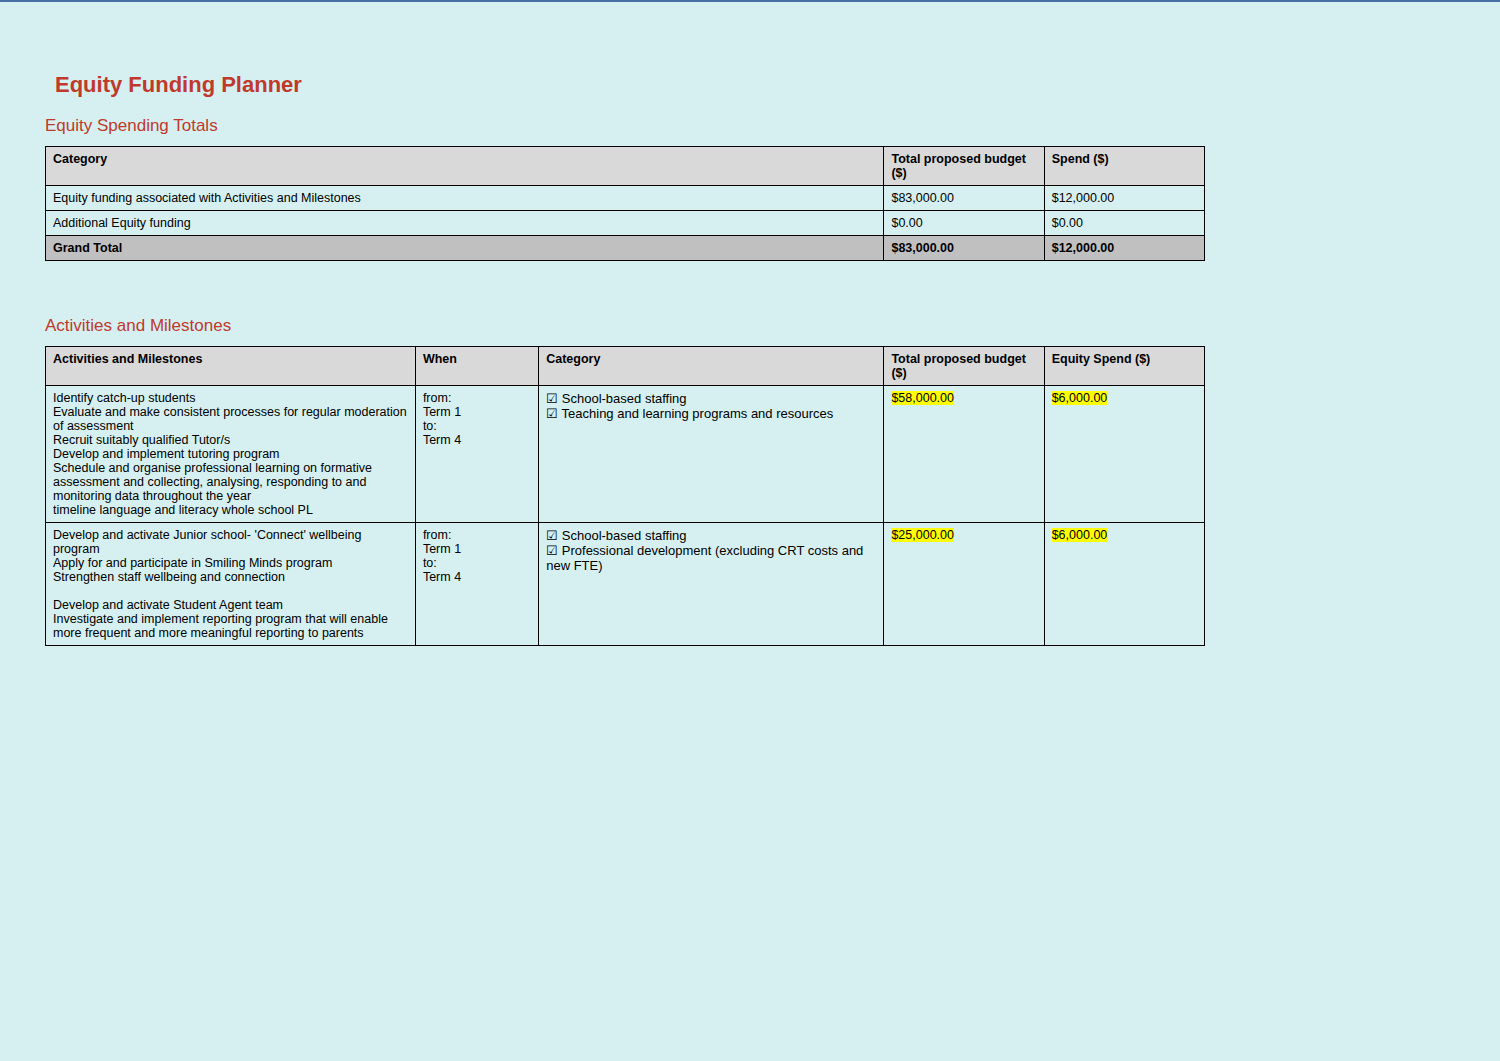Equity Funding Planner
Equity Spending Totals
| Category | Total proposed budget ($) | Spend ($) |
| --- | --- | --- |
| Equity funding associated with Activities and Milestones | $83,000.00 | $12,000.00 |
| Additional Equity funding | $0.00 | $0.00 |
| Grand Total | $83,000.00 | $12,000.00 |
Activities and Milestones
| Activities and Milestones | When | Category | Total proposed budget ($) | Equity Spend ($) |
| --- | --- | --- | --- | --- |
| Identify catch-up students Evaluate and make consistent processes for regular moderation of assessment Recruit suitably qualified Tutor/s Develop and implement tutoring program Schedule and organise professional learning on formative assessment and collecting, analysing, responding to and monitoring data throughout the year timeline language and literacy whole school PL | from: Term 1 to: Term 4 | ☑ School-based staffing ☑ Teaching and learning programs and resources | $58,000.00 | $6,000.00 |
| Develop and activate Junior school- 'Connect' wellbeing program Apply for and participate in Smiling Minds program Strengthen staff wellbeing and connection Develop and activate Student Agent team Investigate and implement reporting program that will enable more frequent and more meaningful reporting to parents | from: Term 1 to: Term 4 | ☑ School-based staffing ☑ Professional development (excluding CRT costs and new FTE) | $25,000.00 | $6,000.00 |